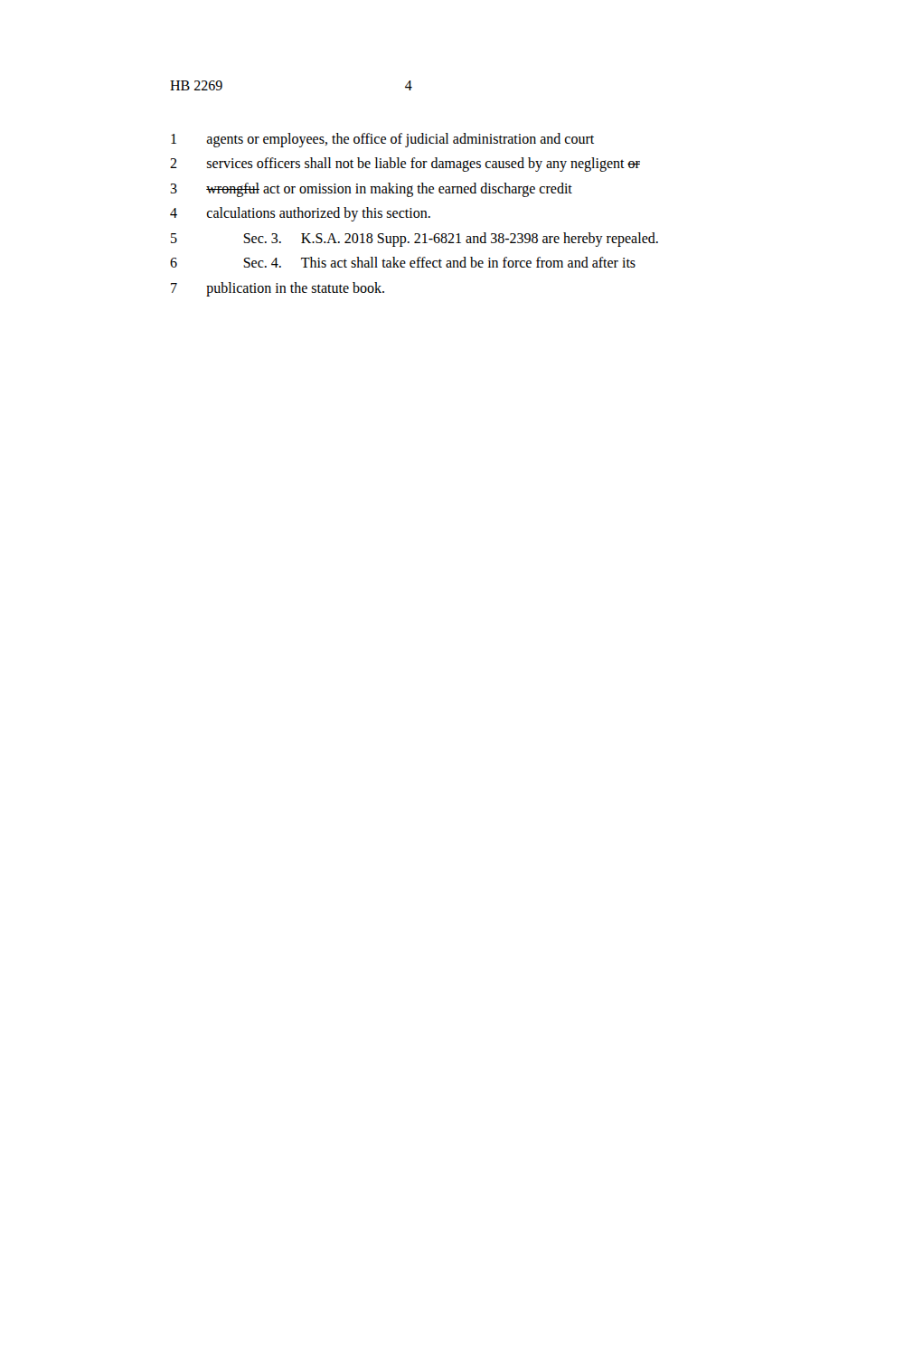HB 2269 4
| 1 | agents or employees, the office of judicial administration and court |
| 2 | services officers shall not be liable for damages caused by any negligent or |
| 3 | wrongful act or omission in making the earned discharge credit |
| 4 | calculations authorized by this section. |
| 5 | Sec. 3. K.S.A. 2018 Supp. 21-6821 and 38-2398 are hereby repealed. |
| 6 | Sec. 4. This act shall take effect and be in force from and after its |
| 7 | publication in the statute book. |